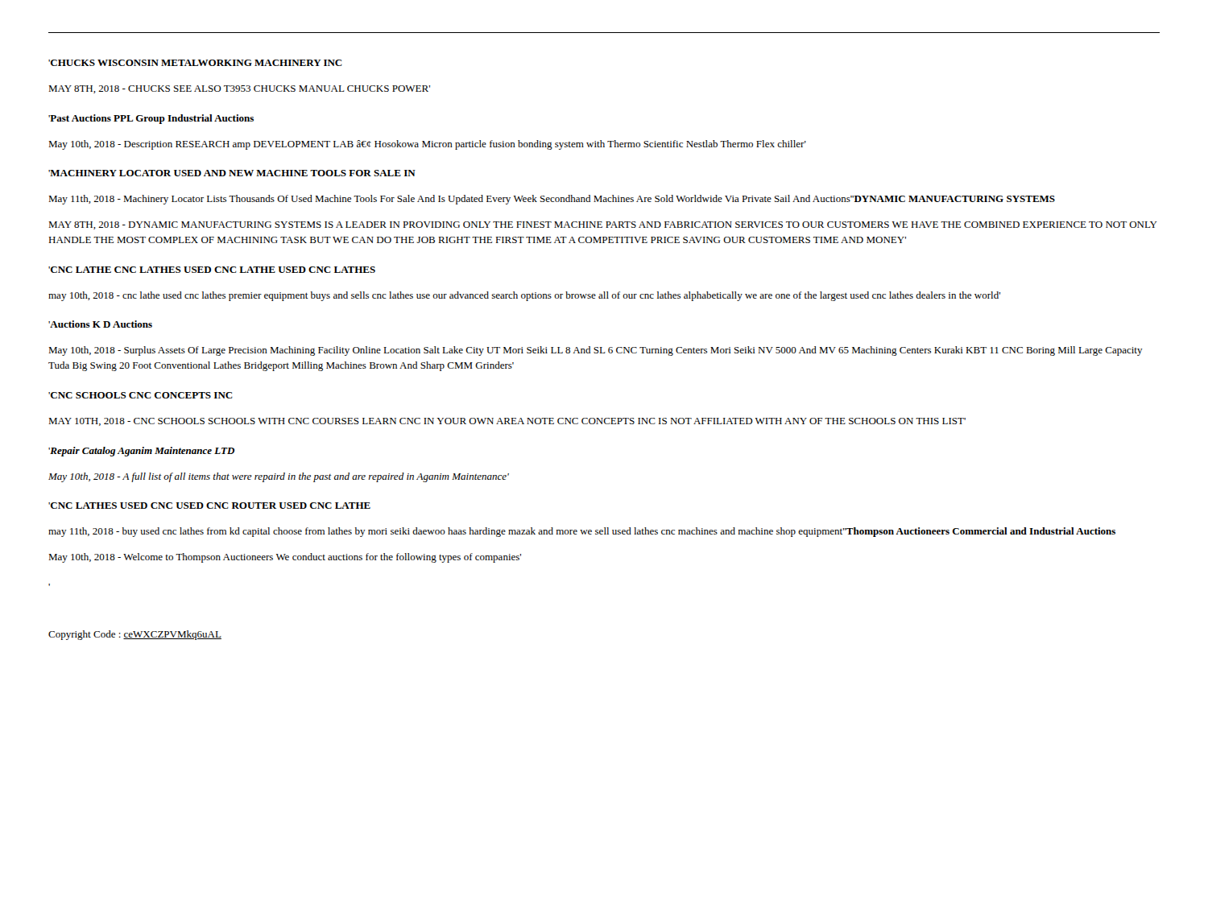'CHUCKS WISCONSIN METALWORKING MACHINERY INC
MAY 8TH, 2018 - CHUCKS SEE ALSO T3953 CHUCKS MANUAL CHUCKS POWER'
'Past Auctions PPL Group Industrial Auctions
May 10th, 2018 - Description RESEARCH amp DEVELOPMENT LAB â€¢ Hosokowa Micron particle fusion bonding system with Thermo Scientific Nestlab Thermo Flex chiller'
'Machinery Locator Used And New Machine Tools For Sale In
May 11th, 2018 - Machinery Locator Lists Thousands Of Used Machine Tools For Sale And Is Updated Every Week Secondhand Machines Are Sold Worldwide Via Private Sail And Auctions''DYNAMIC MANUFACTURING SYSTEMS
MAY 8TH, 2018 - DYNAMIC MANUFACTURING SYSTEMS IS A LEADER IN PROVIDING ONLY THE FINEST MACHINE PARTS AND FABRICATION SERVICES TO OUR CUSTOMERS WE HAVE THE COMBINED EXPERIENCE TO NOT ONLY HANDLE THE MOST COMPLEX OF MACHINING TASK BUT WE CAN DO THE JOB RIGHT THE FIRST TIME AT A COMPETITIVE PRICE SAVING OUR CUSTOMERS TIME AND MONEY'
'cnc lathe cnc lathes used cnc lathe used cnc lathes
may 10th, 2018 - cnc lathe used cnc lathes premier equipment buys and sells cnc lathes use our advanced search options or browse all of our cnc lathes alphabetically we are one of the largest used cnc lathes dealers in the world'
'Auctions K D Auctions
May 10th, 2018 - Surplus Assets Of Large Precision Machining Facility Online Location Salt Lake City UT Mori Seiki LL 8 And SL 6 CNC Turning Centers Mori Seiki NV 5000 And MV 65 Machining Centers Kuraki KBT 11 CNC Boring Mill Large Capacity Tuda Big Swing 20 Foot Conventional Lathes Bridgeport Milling Machines Brown And Sharp CMM Grinders'
'CNC SCHOOLS CNC CONCEPTS INC
MAY 10TH, 2018 - CNC SCHOOLS SCHOOLS WITH CNC COURSES LEARN CNC IN YOUR OWN AREA NOTE CNC CONCEPTS INC IS NOT AFFILIATED WITH ANY OF THE SCHOOLS ON THIS LIST'
'Repair Catalog Aganim Maintenance LTD
May 10th, 2018 - A full list of all items that were repaird in the past and are repaired in Aganim Maintenance'
'cnc lathes used cnc used cnc router used cnc lathe
may 11th, 2018 - buy used cnc lathes from kd capital choose from lathes by mori seiki daewoo haas hardinge mazak and more we sell used lathes cnc machines and machine shop equipment''Thompson Auctioneers Commercial and Industrial Auctions
May 10th, 2018 - Welcome to Thompson Auctioneers We conduct auctions for the following types of companies'
'
Copyright Code : ceWXCZPVMkq6uAL